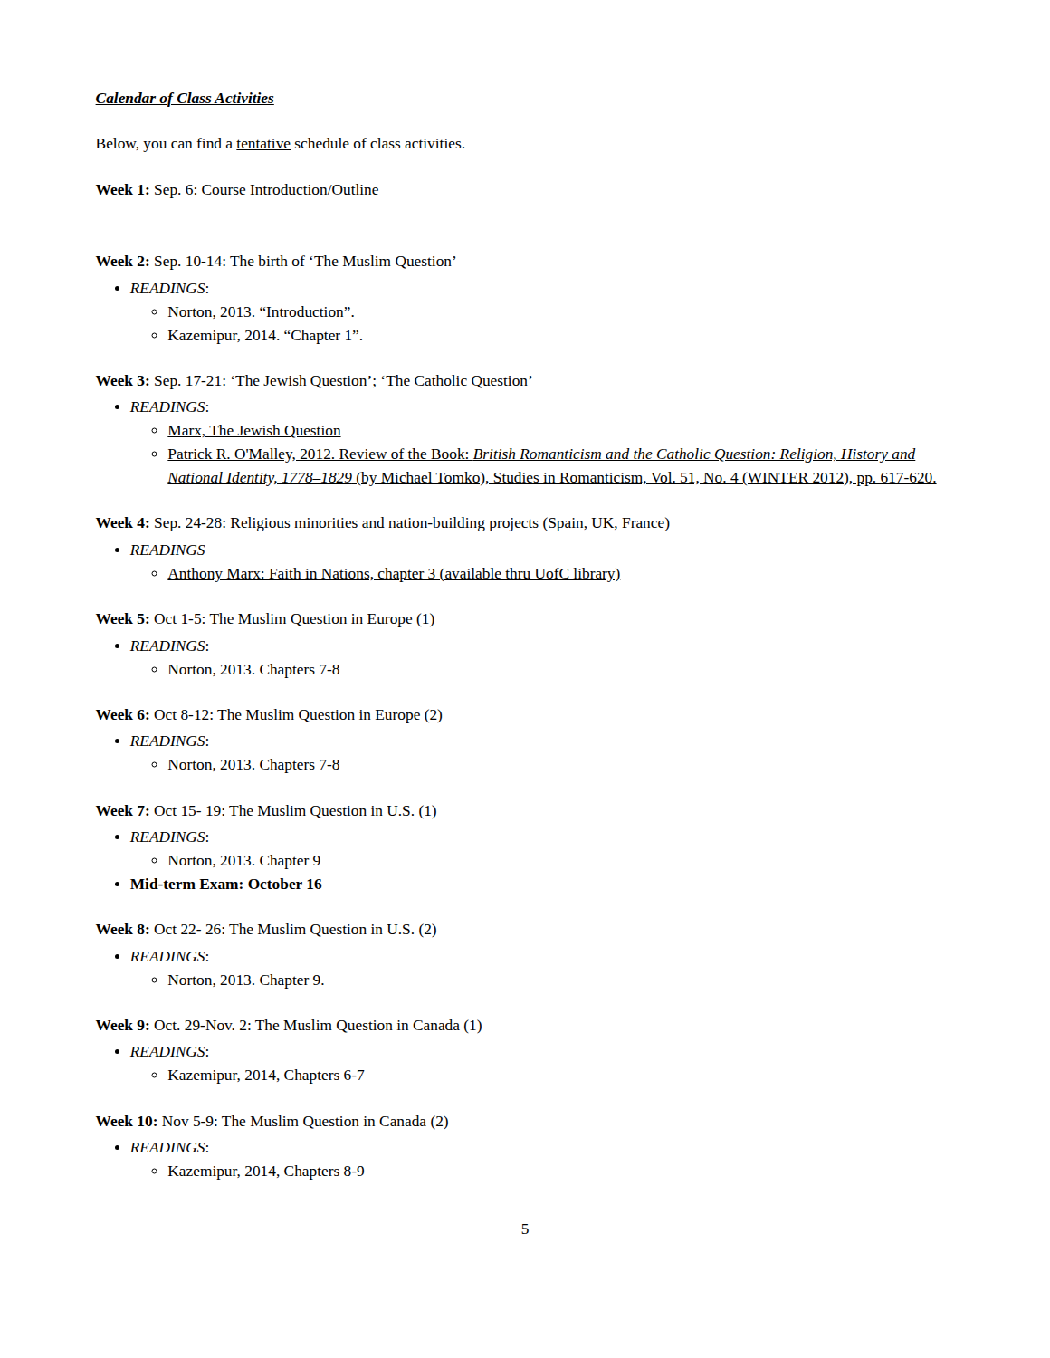Calendar of Class Activities
Below, you can find a tentative schedule of class activities.
Week 1: Sep. 6: Course Introduction/Outline
Week 2: Sep. 10-14: The birth of ‘The Muslim Question’
READINGS:
Norton, 2013. “Introduction”.
Kazemipur, 2014. “Chapter 1”.
Week 3: Sep. 17-21: ‘The Jewish Question’; ‘The Catholic Question’
READINGS:
Marx, The Jewish Question
Patrick R. O'Malley, 2012. Review of the Book: British Romanticism and the Catholic Question: Religion, History and National Identity, 1778–1829 (by Michael Tomko), Studies in Romanticism, Vol. 51, No. 4 (WINTER 2012), pp. 617-620.
Week 4: Sep. 24-28: Religious minorities and nation-building projects (Spain, UK, France)
READINGS
Anthony Marx: Faith in Nations, chapter 3 (available thru UofC library)
Week 5: Oct 1-5: The Muslim Question in Europe (1)
READINGS:
Norton, 2013. Chapters 7-8
Week 6: Oct 8-12: The Muslim Question in Europe (2)
READINGS:
Norton, 2013. Chapters 7-8
Week 7: Oct 15- 19: The Muslim Question in U.S. (1)
READINGS:
Norton, 2013. Chapter 9
Mid-term Exam: October 16
Week 8: Oct 22- 26: The Muslim Question in U.S. (2)
READINGS:
Norton, 2013. Chapter 9.
Week 9: Oct. 29-Nov. 2: The Muslim Question in Canada (1)
READINGS:
Kazemipur, 2014, Chapters 6-7
Week 10: Nov 5-9: The Muslim Question in Canada (2)
READINGS:
Kazemipur, 2014, Chapters 8-9
5